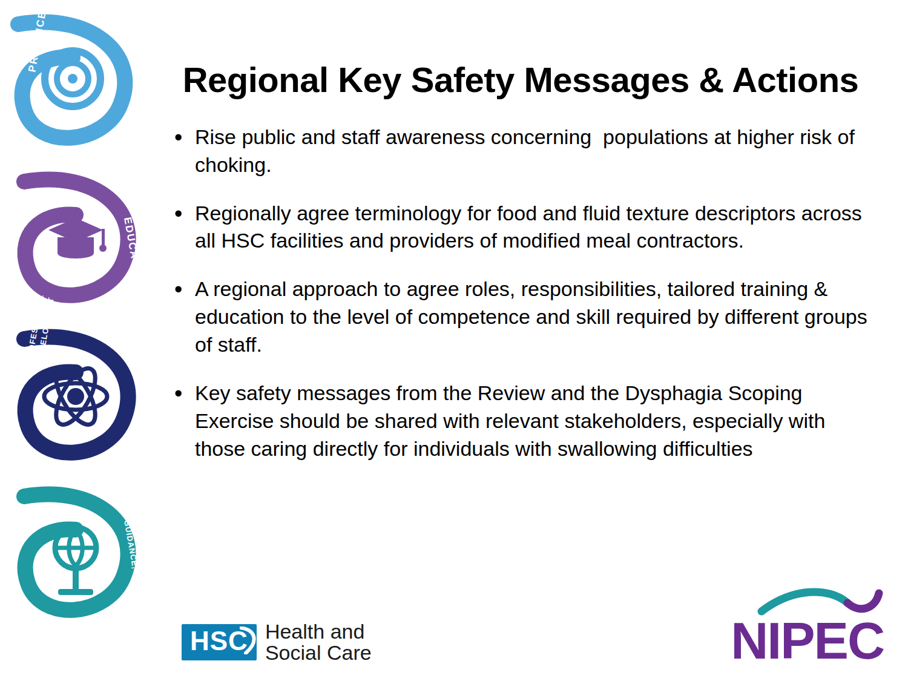PRACTICE EDUCATION PROFESSIONAL DEVELOPMENT GUIDANCE, ADVICE, INFORMATION
Regional Key Safety Messages & Actions
Rise public and staff awareness concerning populations at higher risk of choking.
Regionally agree terminology for food and fluid texture descriptors across all HSC facilities and providers of modified meal contractors.
A regional approach to agree roles, responsibilities, tailored training & education to the level of competence and skill required by different groups of staff.
Key safety messages from the Review and the Dysphagia Scoping Exercise should be shared with relevant stakeholders, especially with those caring directly for individuals with swallowing difficulties
HSC
Health and
Social Care
NIPEC